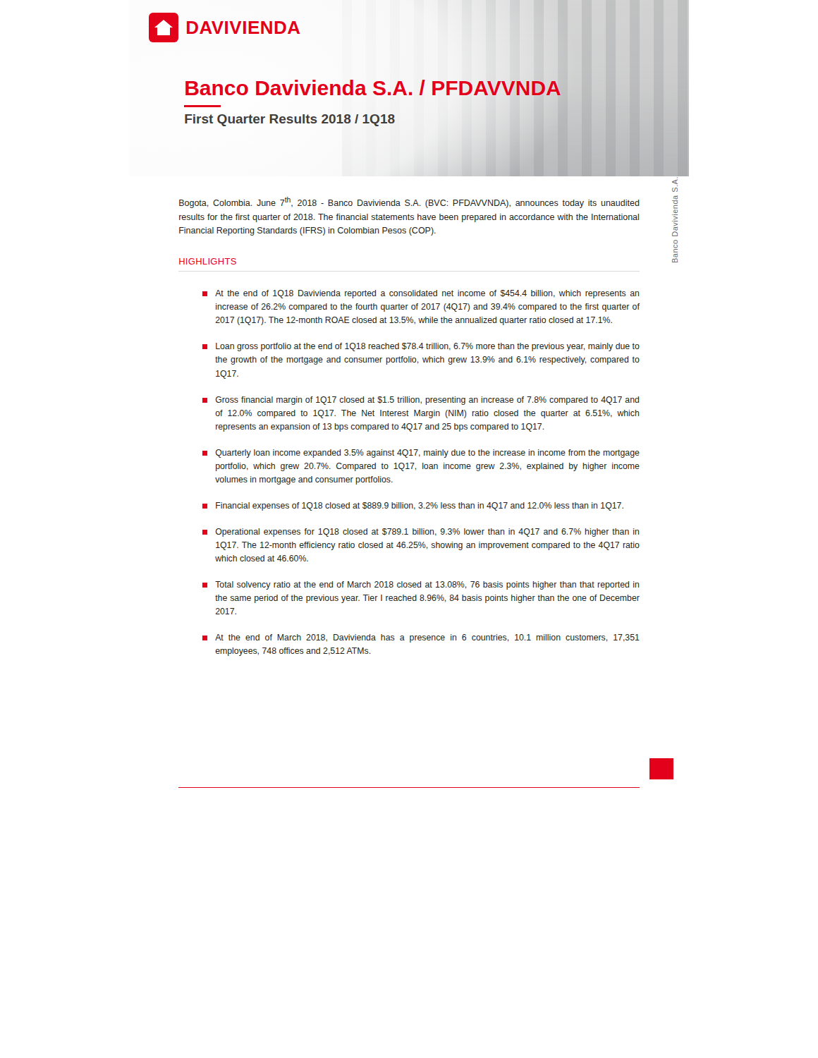DAVIVIENDA
Banco Davivienda S.A. / PFDAVVNDA
First Quarter Results 2018 / 1Q18
Banco Davivienda S.A.
Bogota, Colombia. June 7th, 2018 - Banco Davivienda S.A. (BVC: PFDAVVNDA), announces today its unaudited results for the first quarter of 2018. The financial statements have been prepared in accordance with the International Financial Reporting Standards (IFRS) in Colombian Pesos (COP).
HIGHLIGHTS
At the end of 1Q18 Davivienda reported a consolidated net income of $454.4 billion, which represents an increase of 26.2% compared to the fourth quarter of 2017 (4Q17) and 39.4% compared to the first quarter of 2017 (1Q17). The 12-month ROAE closed at 13.5%, while the annualized quarter ratio closed at 17.1%.
Loan gross portfolio at the end of 1Q18 reached $78.4 trillion, 6.7% more than the previous year, mainly due to the growth of the mortgage and consumer portfolio, which grew 13.9% and 6.1% respectively, compared to 1Q17.
Gross financial margin of 1Q17 closed at $1.5 trillion, presenting an increase of 7.8% compared to 4Q17 and of 12.0% compared to 1Q17. The Net Interest Margin (NIM) ratio closed the quarter at 6.51%, which represents an expansion of 13 bps compared to 4Q17 and 25 bps compared to 1Q17.
Quarterly loan income expanded 3.5% against 4Q17, mainly due to the increase in income from the mortgage portfolio, which grew 20.7%. Compared to 1Q17, loan income grew 2.3%, explained by higher income volumes in mortgage and consumer portfolios.
Financial expenses of 1Q18 closed at $889.9 billion, 3.2% less than in 4Q17 and 12.0% less than in 1Q17.
Operational expenses for 1Q18 closed at $789.1 billion, 9.3% lower than in 4Q17 and 6.7% higher than in 1Q17. The 12-month efficiency ratio closed at 46.25%, showing an improvement compared to the 4Q17 ratio which closed at 46.60%.
Total solvency ratio at the end of March 2018 closed at 13.08%, 76 basis points higher than that reported in the same period of the previous year. Tier I reached 8.96%, 84 basis points higher than the one of December 2017.
At the end of March 2018, Davivienda has a presence in 6 countries, 10.1 million customers, 17,351 employees, 748 offices and 2,512 ATMs.
1